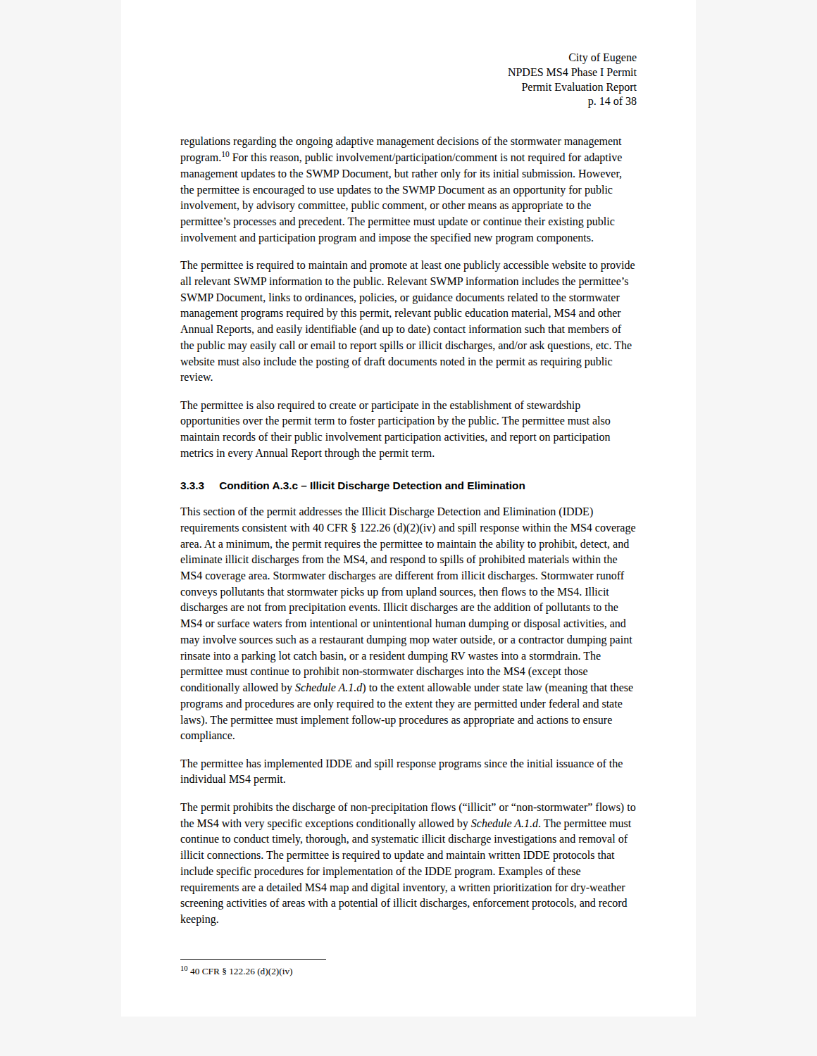City of Eugene
NPDES MS4 Phase I Permit
Permit Evaluation Report
p. 14 of 38
regulations regarding the ongoing adaptive management decisions of the stormwater management program.10 For this reason, public involvement/participation/comment is not required for adaptive management updates to the SWMP Document, but rather only for its initial submission. However, the permittee is encouraged to use updates to the SWMP Document as an opportunity for public involvement, by advisory committee, public comment, or other means as appropriate to the permittee’s processes and precedent. The permittee must update or continue their existing public involvement and participation program and impose the specified new program components.
The permittee is required to maintain and promote at least one publicly accessible website to provide all relevant SWMP information to the public. Relevant SWMP information includes the permittee’s SWMP Document, links to ordinances, policies, or guidance documents related to the stormwater management programs required by this permit, relevant public education material, MS4 and other Annual Reports, and easily identifiable (and up to date) contact information such that members of the public may easily call or email to report spills or illicit discharges, and/or ask questions, etc. The website must also include the posting of draft documents noted in the permit as requiring public review.
The permittee is also required to create or participate in the establishment of stewardship opportunities over the permit term to foster participation by the public. The permittee must also maintain records of their public involvement participation activities, and report on participation metrics in every Annual Report through the permit term.
3.3.3 Condition A.3.c – Illicit Discharge Detection and Elimination
This section of the permit addresses the Illicit Discharge Detection and Elimination (IDDE) requirements consistent with 40 CFR § 122.26 (d)(2)(iv) and spill response within the MS4 coverage area. At a minimum, the permit requires the permittee to maintain the ability to prohibit, detect, and eliminate illicit discharges from the MS4, and respond to spills of prohibited materials within the MS4 coverage area. Stormwater discharges are different from illicit discharges. Stormwater runoff conveys pollutants that stormwater picks up from upland sources, then flows to the MS4. Illicit discharges are not from precipitation events. Illicit discharges are the addition of pollutants to the MS4 or surface waters from intentional or unintentional human dumping or disposal activities, and may involve sources such as a restaurant dumping mop water outside, or a contractor dumping paint rinsate into a parking lot catch basin, or a resident dumping RV wastes into a stormdrain. The permittee must continue to prohibit non-stormwater discharges into the MS4 (except those conditionally allowed by Schedule A.1.d) to the extent allowable under state law (meaning that these programs and procedures are only required to the extent they are permitted under federal and state laws). The permittee must implement follow-up procedures as appropriate and actions to ensure compliance.
The permittee has implemented IDDE and spill response programs since the initial issuance of the individual MS4 permit.
The permit prohibits the discharge of non-precipitation flows (“illicit” or “non-stormwater” flows) to the MS4 with very specific exceptions conditionally allowed by Schedule A.1.d. The permittee must continue to conduct timely, thorough, and systematic illicit discharge investigations and removal of illicit connections. The permittee is required to update and maintain written IDDE protocols that include specific procedures for implementation of the IDDE program. Examples of these requirements are a detailed MS4 map and digital inventory, a written prioritization for dry-weather screening activities of areas with a potential of illicit discharges, enforcement protocols, and record keeping.
10 40 CFR § 122.26 (d)(2)(iv)